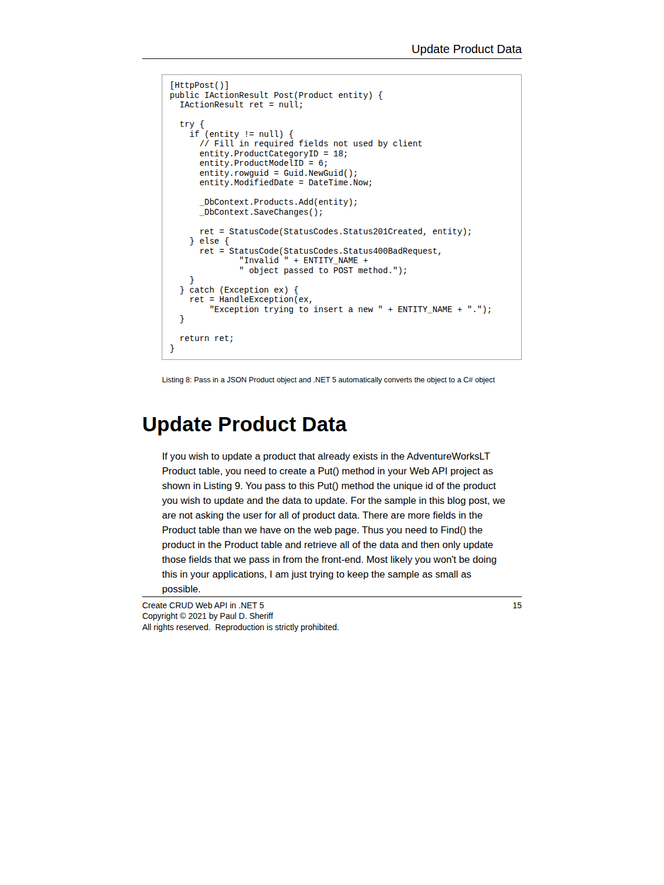Update Product Data
[HttpPost()]
public IActionResult Post(Product entity) {
  IActionResult ret = null;

  try {
    if (entity != null) {
      // Fill in required fields not used by client
      entity.ProductCategoryID = 18;
      entity.ProductModelID = 6;
      entity.rowguid = Guid.NewGuid();
      entity.ModifiedDate = DateTime.Now;

      _DbContext.Products.Add(entity);
      _DbContext.SaveChanges();

      ret = StatusCode(StatusCodes.Status201Created, entity);
    } else {
      ret = StatusCode(StatusCodes.Status400BadRequest,
              "Invalid " + ENTITY_NAME +
              " object passed to POST method.");
    }
  } catch (Exception ex) {
    ret = HandleException(ex,
        "Exception trying to insert a new " + ENTITY_NAME + ".");
  }

  return ret;
}
Listing 8: Pass in a JSON Product object and .NET 5 automatically converts the object to a C# object
Update Product Data
If you wish to update a product that already exists in the AdventureWorksLT Product table, you need to create a Put() method in your Web API project as shown in Listing 9. You pass to this Put() method the unique id of the product you wish to update and the data to update. For the sample in this blog post, we are not asking the user for all of product data. There are more fields in the Product table than we have on the web page. Thus you need to Find() the product in the Product table and retrieve all of the data and then only update those fields that we pass in from the front-end. Most likely you won't be doing this in your applications, I am just trying to keep the sample as small as possible.
Create CRUD Web API in .NET 5
Copyright © 2021 by Paul D. Sheriff
All rights reserved. Reproduction is strictly prohibited.
15